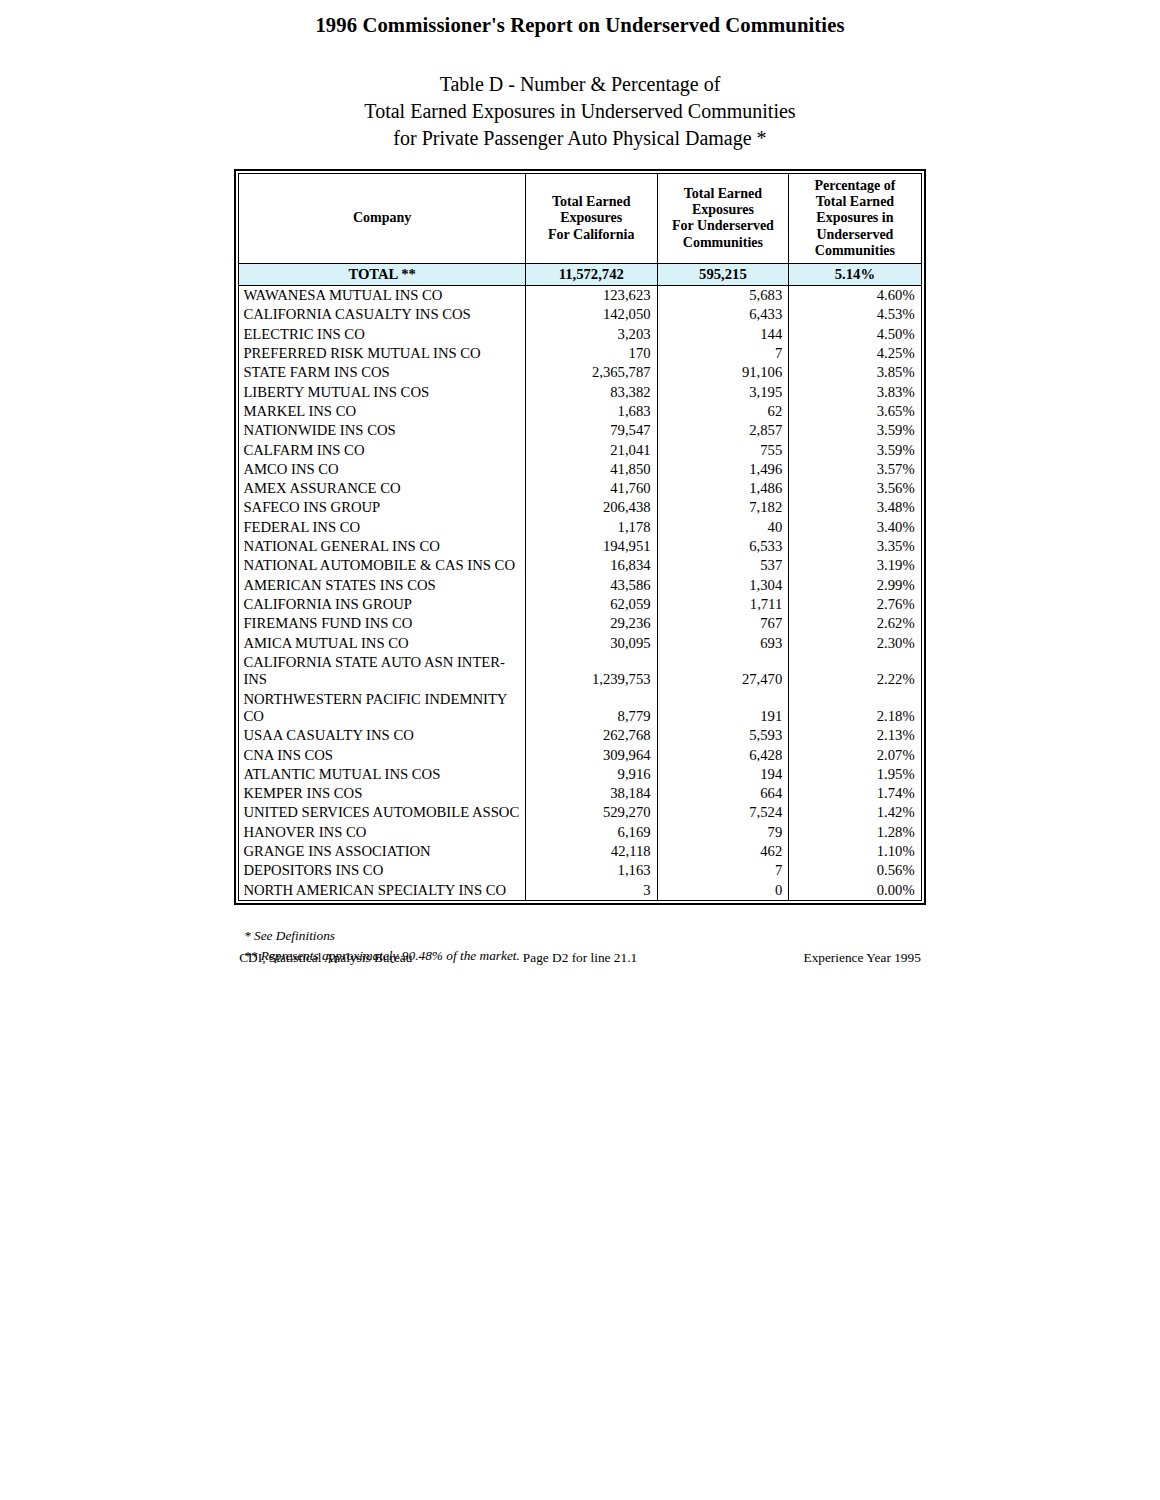1996 Commissioner's Report on Underserved Communities
Table D - Number & Percentage of
Total Earned Exposures in Underserved Communities
for Private Passenger Auto Physical Damage *
| Company | Total Earned Exposures For California | Total Earned Exposures For Underserved Communities | Percentage of Total Earned Exposures in Underserved Communities |
| --- | --- | --- | --- |
| TOTAL ** | 11,572,742 | 595,215 | 5.14% |
| WAWANESA MUTUAL INS CO | 123,623 | 5,683 | 4.60% |
| CALIFORNIA CASUALTY INS COS | 142,050 | 6,433 | 4.53% |
| ELECTRIC INS CO | 3,203 | 144 | 4.50% |
| PREFERRED RISK MUTUAL INS CO | 170 | 7 | 4.25% |
| STATE FARM INS COS | 2,365,787 | 91,106 | 3.85% |
| LIBERTY MUTUAL INS COS | 83,382 | 3,195 | 3.83% |
| MARKEL INS CO | 1,683 | 62 | 3.65% |
| NATIONWIDE INS COS | 79,547 | 2,857 | 3.59% |
| CALFARM INS CO | 21,041 | 755 | 3.59% |
| AMCO INS CO | 41,850 | 1,496 | 3.57% |
| AMEX ASSURANCE CO | 41,760 | 1,486 | 3.56% |
| SAFECO INS GROUP | 206,438 | 7,182 | 3.48% |
| FEDERAL INS CO | 1,178 | 40 | 3.40% |
| NATIONAL GENERAL INS CO | 194,951 | 6,533 | 3.35% |
| NATIONAL AUTOMOBILE & CAS INS CO | 16,834 | 537 | 3.19% |
| AMERICAN STATES INS COS | 43,586 | 1,304 | 2.99% |
| CALIFORNIA INS GROUP | 62,059 | 1,711 | 2.76% |
| FIREMANS FUND INS CO | 29,236 | 767 | 2.62% |
| AMICA MUTUAL INS CO | 30,095 | 693 | 2.30% |
| CALIFORNIA STATE AUTO ASN INTER-INS | 1,239,753 | 27,470 | 2.22% |
| NORTHWESTERN PACIFIC INDEMNITY CO | 8,779 | 191 | 2.18% |
| USAA CASUALTY INS CO | 262,768 | 5,593 | 2.13% |
| CNA INS COS | 309,964 | 6,428 | 2.07% |
| ATLANTIC MUTUAL INS COS | 9,916 | 194 | 1.95% |
| KEMPER INS COS | 38,184 | 664 | 1.74% |
| UNITED SERVICES AUTOMOBILE ASSOC | 529,270 | 7,524 | 1.42% |
| HANOVER INS CO | 6,169 | 79 | 1.28% |
| GRANGE INS ASSOCIATION | 42,118 | 462 | 1.10% |
| DEPOSITORS INS CO | 1,163 | 7 | 0.56% |
| NORTH AMERICAN SPECIALTY INS CO | 3 | 0 | 0.00% |
* See Definitions
** Represents approximately 90.48% of the market.
CDI, Statistical Analysis Bureau Page D2 for line 21.1 Experience Year 1995